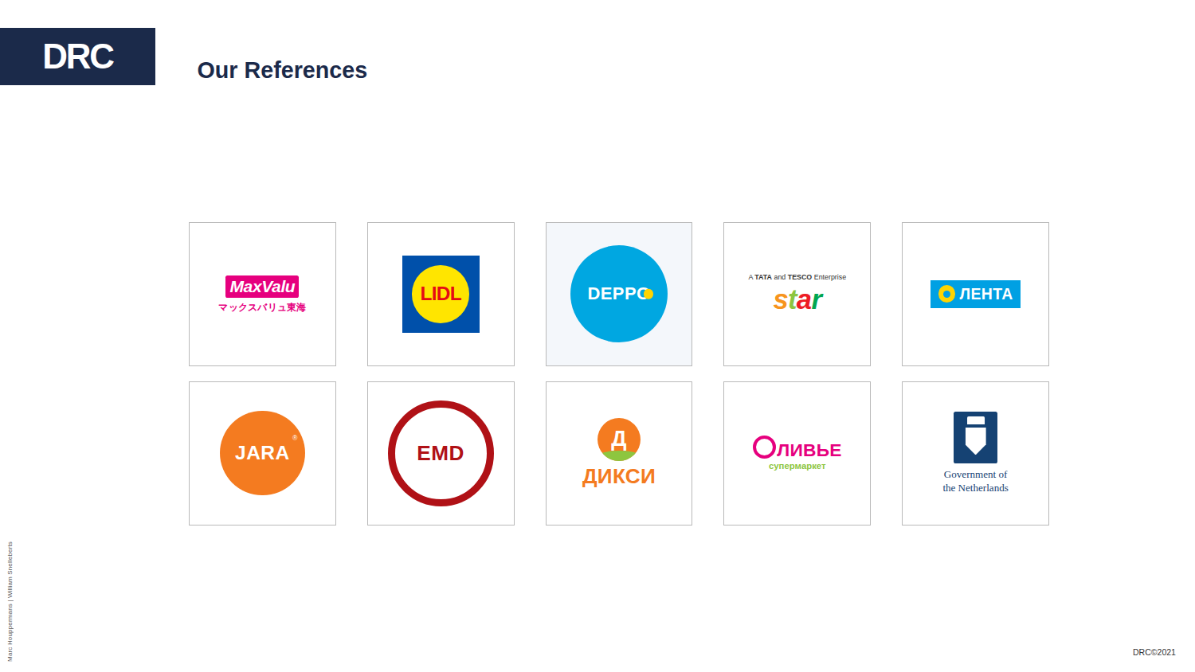DRC
Our References
Marc Houppermans | William Snelleberts
MaxValu マックスバリュ東海
LIDL
DEPPO
A TATA and TESCO Enterprise
star
ЛЕНТА
JARA ®
EMD
Д
ДИКСИ
ЛИВЬЕ
супермаркет
Government of the Netherlands
DRC©2021